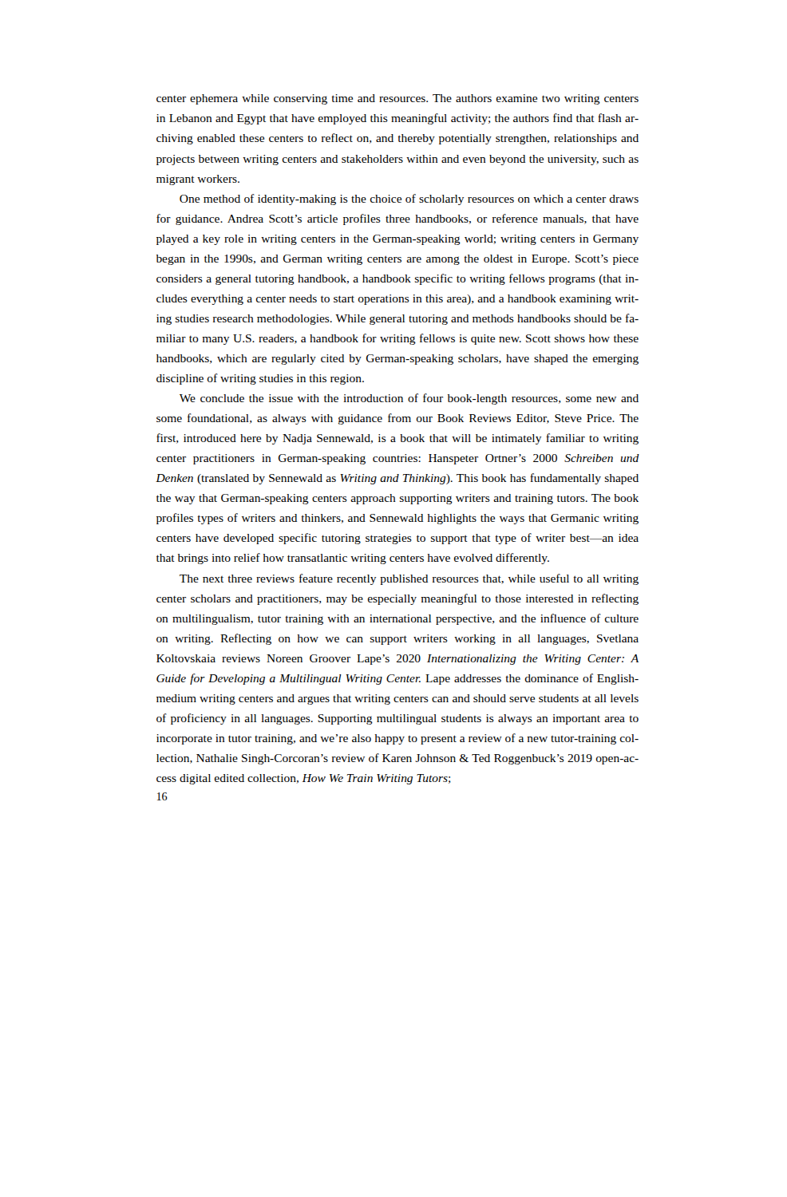center ephemera while conserving time and resources. The authors examine two writing centers in Lebanon and Egypt that have employed this meaningful activity; the authors find that flash archiving enabled these centers to reflect on, and thereby potentially strengthen, relationships and projects between writing centers and stakeholders within and even beyond the university, such as migrant workers.
One method of identity-making is the choice of scholarly resources on which a center draws for guidance. Andrea Scott’s article profiles three handbooks, or reference manuals, that have played a key role in writing centers in the German-speaking world; writing centers in Germany began in the 1990s, and German writing centers are among the oldest in Europe. Scott’s piece considers a general tutoring handbook, a handbook specific to writing fellows programs (that includes everything a center needs to start operations in this area), and a handbook examining writing studies research methodologies. While general tutoring and methods handbooks should be familiar to many U.S. readers, a handbook for writing fellows is quite new. Scott shows how these handbooks, which are regularly cited by German-speaking scholars, have shaped the emerging discipline of writing studies in this region.
We conclude the issue with the introduction of four book-length resources, some new and some foundational, as always with guidance from our Book Reviews Editor, Steve Price. The first, introduced here by Nadja Sennewald, is a book that will be intimately familiar to writing center practitioners in German-speaking countries: Hanspeter Ortner’s 2000 Schreiben und Denken (translated by Sennewald as Writing and Thinking). This book has fundamentally shaped the way that German-speaking centers approach supporting writers and training tutors. The book profiles types of writers and thinkers, and Sennewald highlights the ways that Germanic writing centers have developed specific tutoring strategies to support that type of writer best—an idea that brings into relief how transatlantic writing centers have evolved differently.
The next three reviews feature recently published resources that, while useful to all writing center scholars and practitioners, may be especially meaningful to those interested in reflecting on multilingualism, tutor training with an international perspective, and the influence of culture on writing. Reflecting on how we can support writers working in all languages, Svetlana Koltovskaia reviews Noreen Groover Lape’s 2020 Internationalizing the Writing Center: A Guide for Developing a Multilingual Writing Center. Lape addresses the dominance of English-medium writing centers and argues that writing centers can and should serve students at all levels of proficiency in all languages. Supporting multilingual students is always an important area to incorporate in tutor training, and we’re also happy to present a review of a new tutor-training collection, Nathalie Singh-Corcoran’s review of Karen Johnson & Ted Roggenbuck’s 2019 open-access digital edited collection, How We Train Writing Tutors;
16